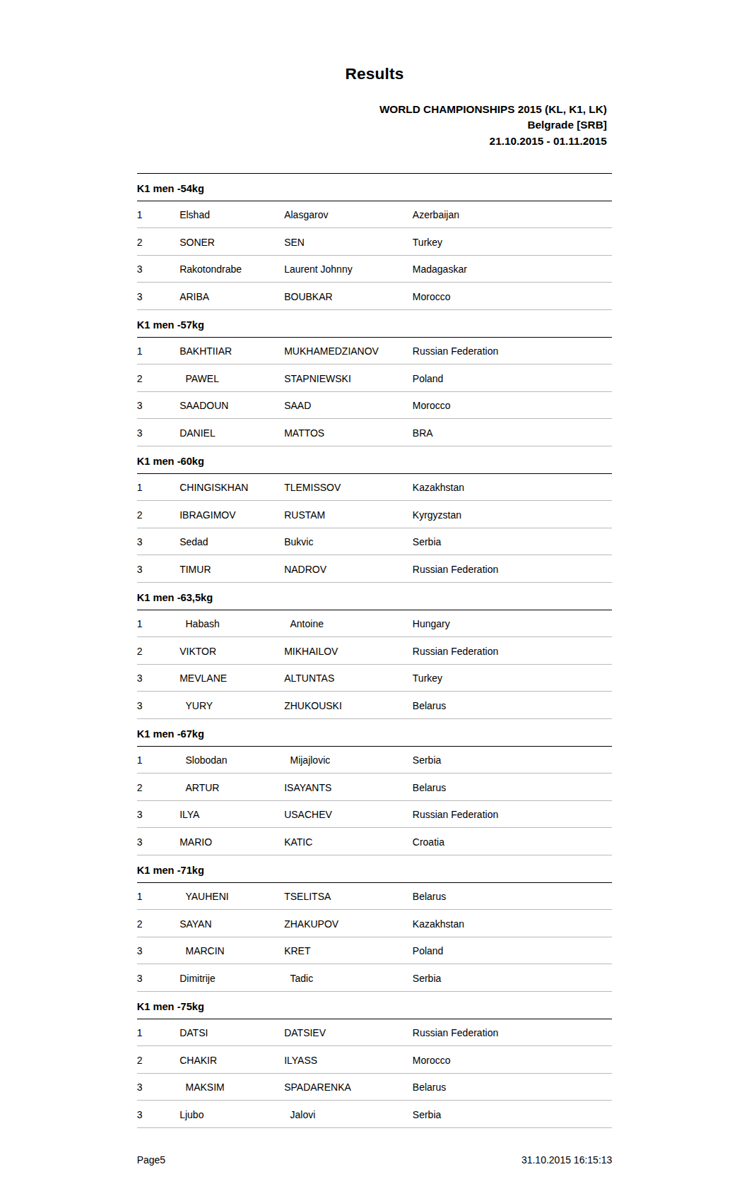Results
WORLD CHAMPIONSHIPS 2015 (KL, K1, LK)
Belgrade [SRB]
21.10.2015 - 01.11.2015
| K1 men -54kg |
| 1 | Elshad | Alasgarov | Azerbaijan |
| 2 | SONER | SEN | Turkey |
| 3 | Rakotondrabe | Laurent Johnny | Madagaskar |
| 3 | ARIBA | BOUBKAR | Morocco |
| K1 men -57kg |
| 1 | BAKHTIIAR | MUKHAMEDZIANOV | Russian Federation |
| 2 | PAWEL | STAPNIEWSKI | Poland |
| 3 | SAADOUN | SAAD | Morocco |
| 3 | DANIEL | MATTOS | BRA |
| K1 men -60kg |
| 1 | CHINGISKHAN | TLEMISSOV | Kazakhstan |
| 2 | IBRAGIMOV | RUSTAM | Kyrgyzstan |
| 3 | Sedad | Bukvic | Serbia |
| 3 | TIMUR | NADROV | Russian Federation |
| K1 men -63,5kg |
| 1 | Habash | Antoine | Hungary |
| 2 | VIKTOR | MIKHAILOV | Russian Federation |
| 3 | MEVLANE | ALTUNTAS | Turkey |
| 3 | YURY | ZHUKOUSKI | Belarus |
| K1 men -67kg |
| 1 | Slobodan | Mijajlovic | Serbia |
| 2 | ARTUR | ISAYANTS | Belarus |
| 3 | ILYA | USACHEV | Russian Federation |
| 3 | MARIO | KATIC | Croatia |
| K1 men -71kg |
| 1 | YAUHENI | TSELITSA | Belarus |
| 2 | SAYAN | ZHAKUPOV | Kazakhstan |
| 3 | MARCIN | KRET | Poland |
| 3 | Dimitrije | Tadic | Serbia |
| K1 men -75kg |
| 1 | DATSI | DATSIEV | Russian Federation |
| 2 | CHAKIR | ILYASS | Morocco |
| 3 | MAKSIM | SPADARENKA | Belarus |
| 3 | Ljubo | Jalovi | Serbia |
Page5
31.10.2015 16:15:13